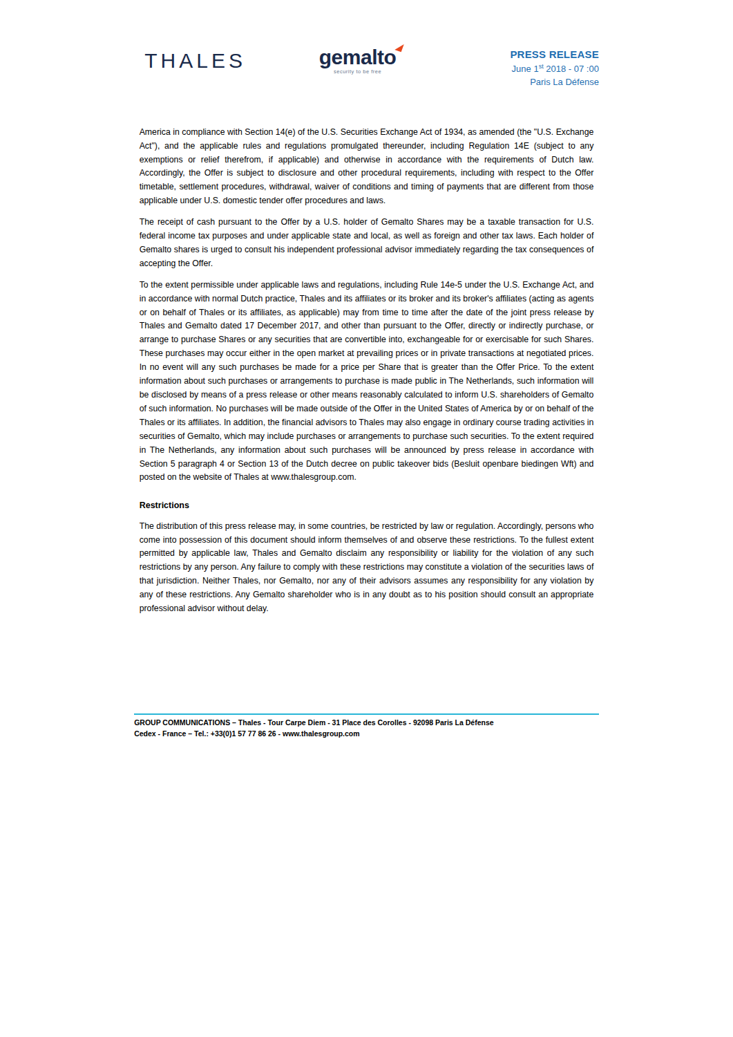THALES
gemalto
security to be free
PRESS RELEASE
June 1st 2018 - 07 :00
Paris La Défense
America in compliance with Section 14(e) of the U.S. Securities Exchange Act of 1934, as amended (the "U.S. Exchange Act"), and the applicable rules and regulations promulgated thereunder, including Regulation 14E (subject to any exemptions or relief therefrom, if applicable) and otherwise in accordance with the requirements of Dutch law. Accordingly, the Offer is subject to disclosure and other procedural requirements, including with respect to the Offer timetable, settlement procedures, withdrawal, waiver of conditions and timing of payments that are different from those applicable under U.S. domestic tender offer procedures and laws.
The receipt of cash pursuant to the Offer by a U.S. holder of Gemalto Shares may be a taxable transaction for U.S. federal income tax purposes and under applicable state and local, as well as foreign and other tax laws. Each holder of Gemalto shares is urged to consult his independent professional advisor immediately regarding the tax consequences of accepting the Offer.
To the extent permissible under applicable laws and regulations, including Rule 14e-5 under the U.S. Exchange Act, and in accordance with normal Dutch practice, Thales and its affiliates or its broker and its broker's affiliates (acting as agents or on behalf of Thales or its affiliates, as applicable) may from time to time after the date of the joint press release by Thales and Gemalto dated 17 December 2017, and other than pursuant to the Offer, directly or indirectly purchase, or arrange to purchase Shares or any securities that are convertible into, exchangeable for or exercisable for such Shares. These purchases may occur either in the open market at prevailing prices or in private transactions at negotiated prices. In no event will any such purchases be made for a price per Share that is greater than the Offer Price. To the extent information about such purchases or arrangements to purchase is made public in The Netherlands, such information will be disclosed by means of a press release or other means reasonably calculated to inform U.S. shareholders of Gemalto of such information. No purchases will be made outside of the Offer in the United States of America by or on behalf of the Thales or its affiliates. In addition, the financial advisors to Thales may also engage in ordinary course trading activities in securities of Gemalto, which may include purchases or arrangements to purchase such securities. To the extent required in The Netherlands, any information about such purchases will be announced by press release in accordance with Section 5 paragraph 4 or Section 13 of the Dutch decree on public takeover bids (Besluit openbare biedingen Wft) and posted on the website of Thales at www.thalesgroup.com.
Restrictions
The distribution of this press release may, in some countries, be restricted by law or regulation. Accordingly, persons who come into possession of this document should inform themselves of and observe these restrictions. To the fullest extent permitted by applicable law, Thales and Gemalto disclaim any responsibility or liability for the violation of any such restrictions by any person. Any failure to comply with these restrictions may constitute a violation of the securities laws of that jurisdiction. Neither Thales, nor Gemalto, nor any of their advisors assumes any responsibility for any violation by any of these restrictions. Any Gemalto shareholder who is in any doubt as to his position should consult an appropriate professional advisor without delay.
GROUP COMMUNICATIONS – Thales - Tour Carpe Diem - 31 Place des Corolles - 92098 Paris La Défense Cedex - France – Tel.: +33(0)1 57 77 86 26 - www.thalesgroup.com